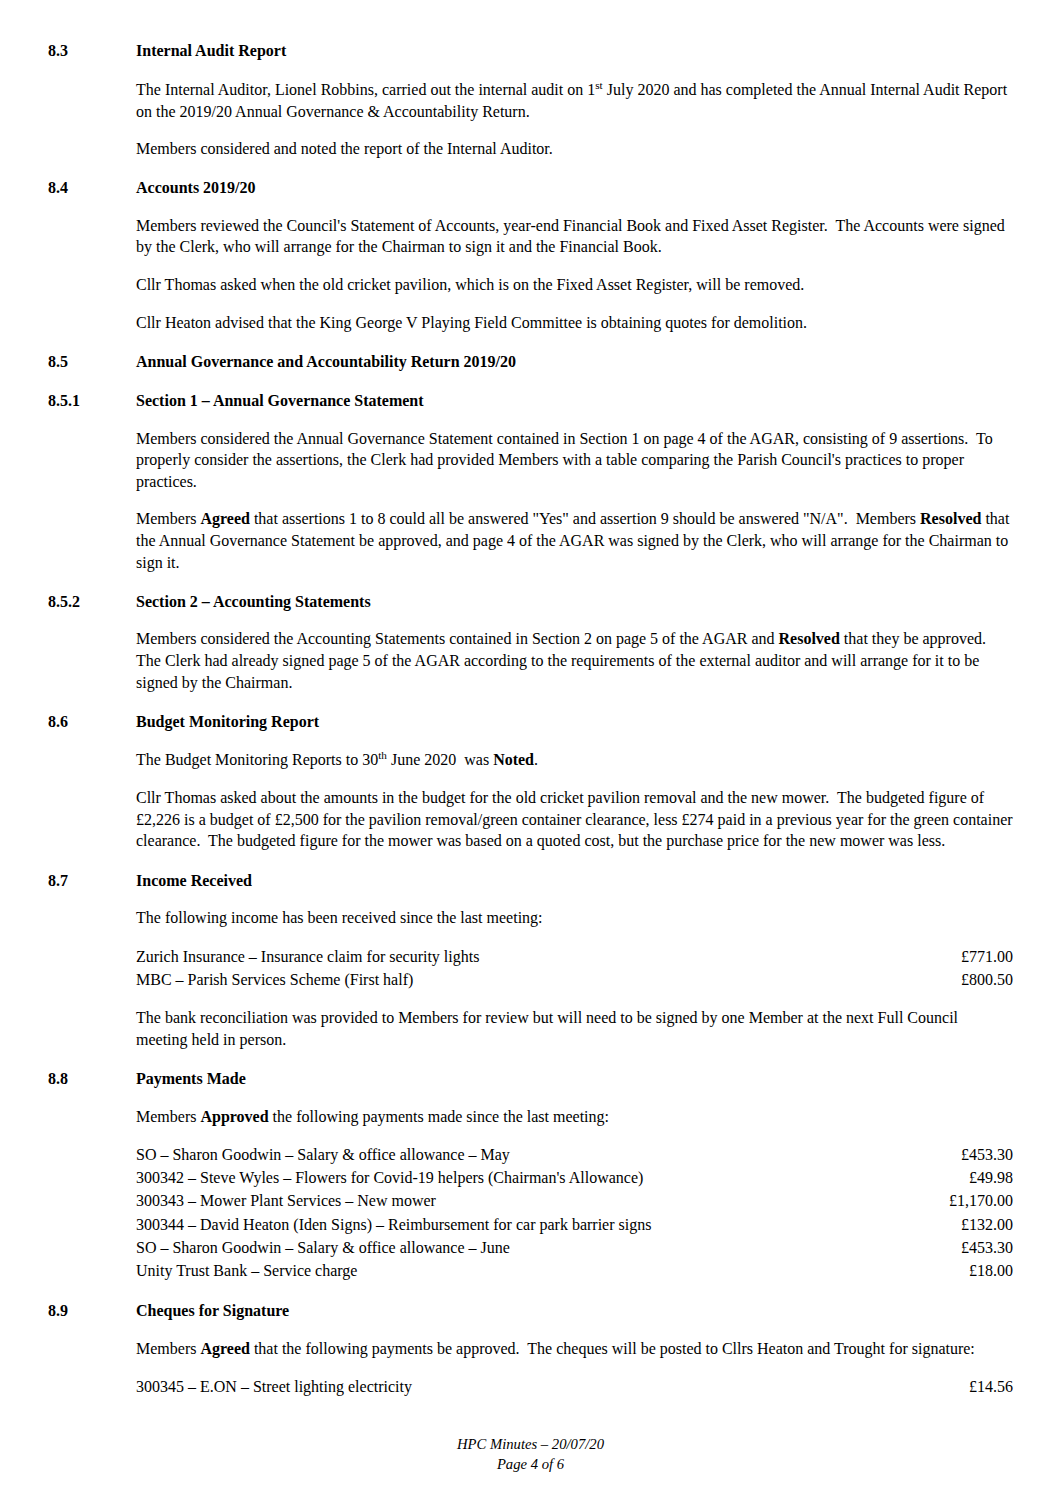8.3
Internal Audit Report
The Internal Auditor, Lionel Robbins, carried out the internal audit on 1st July 2020 and has completed the Annual Internal Audit Report on the 2019/20 Annual Governance & Accountability Return.
Members considered and noted the report of the Internal Auditor.
8.4
Accounts 2019/20
Members reviewed the Council's Statement of Accounts, year-end Financial Book and Fixed Asset Register. The Accounts were signed by the Clerk, who will arrange for the Chairman to sign it and the Financial Book.
Cllr Thomas asked when the old cricket pavilion, which is on the Fixed Asset Register, will be removed.
Cllr Heaton advised that the King George V Playing Field Committee is obtaining quotes for demolition.
8.5
Annual Governance and Accountability Return 2019/20
8.5.1
Section 1 – Annual Governance Statement
Members considered the Annual Governance Statement contained in Section 1 on page 4 of the AGAR, consisting of 9 assertions. To properly consider the assertions, the Clerk had provided Members with a table comparing the Parish Council's practices to proper practices.
Members Agreed that assertions 1 to 8 could all be answered "Yes" and assertion 9 should be answered "N/A". Members Resolved that the Annual Governance Statement be approved, and page 4 of the AGAR was signed by the Clerk, who will arrange for the Chairman to sign it.
8.5.2
Section 2 – Accounting Statements
Members considered the Accounting Statements contained in Section 2 on page 5 of the AGAR and Resolved that they be approved. The Clerk had already signed page 5 of the AGAR according to the requirements of the external auditor and will arrange for it to be signed by the Chairman.
8.6
Budget Monitoring Report
The Budget Monitoring Reports to 30th June 2020 was Noted.
Cllr Thomas asked about the amounts in the budget for the old cricket pavilion removal and the new mower. The budgeted figure of £2,226 is a budget of £2,500 for the pavilion removal/green container clearance, less £274 paid in a previous year for the green container clearance. The budgeted figure for the mower was based on a quoted cost, but the purchase price for the new mower was less.
8.7
Income Received
The following income has been received since the last meeting:
| Zurich Insurance – Insurance claim for security lights | £771.00 |
| MBC – Parish Services Scheme (First half) | £800.50 |
The bank reconciliation was provided to Members for review but will need to be signed by one Member at the next Full Council meeting held in person.
8.8
Payments Made
Members Approved the following payments made since the last meeting:
| SO – Sharon Goodwin – Salary & office allowance – May | £453.30 |
| 300342 – Steve Wyles – Flowers for Covid-19 helpers (Chairman's Allowance) | £49.98 |
| 300343 – Mower Plant Services – New mower | £1,170.00 |
| 300344 – David Heaton (Iden Signs) – Reimbursement for car park barrier signs | £132.00 |
| SO – Sharon Goodwin – Salary & office allowance – June | £453.30 |
| Unity Trust Bank – Service charge | £18.00 |
8.9
Cheques for Signature
Members Agreed that the following payments be approved. The cheques will be posted to Cllrs Heaton and Trought for signature:
| 300345 – E.ON – Street lighting electricity | £14.56 |
HPC Minutes – 20/07/20
Page 4 of 6